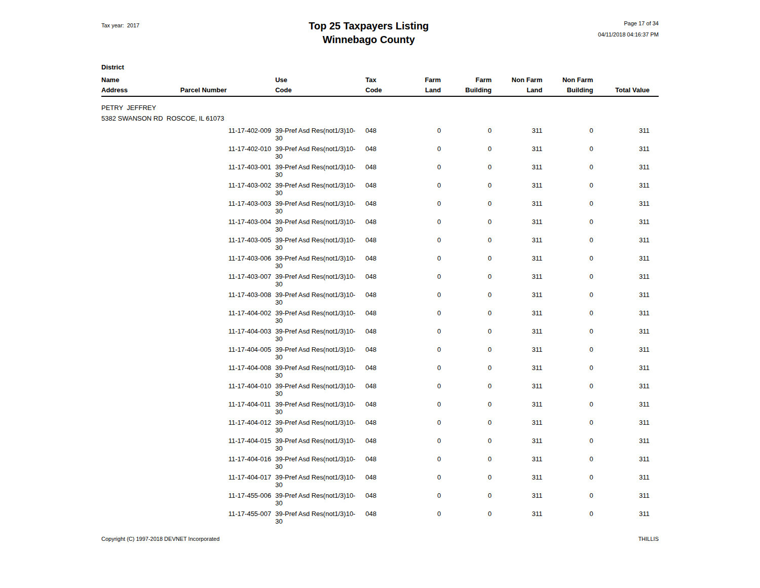Tax year: 2017
Top 25 Taxpayers Listing
Winnebago County
Page 17 of 34
04/11/2018 04:16:37 PM
District
| Name | | Use | Tax | Farm | Farm | Non Farm | Non Farm | |
| --- | --- | --- | --- | --- | --- | --- | --- | --- |
| Address | Parcel Number | Code | Code | Land | Building | Land | Building | Total Value |
| PETRY JEFFREY |
| 5382 SWANSON RD ROSCOE, IL 61073 |
| | 11-17-402-009 | 39-Pref Asd Res(not1/3)10-30 | 048 | 0 | 0 | 311 | 0 | 311 |
| | 11-17-402-010 | 39-Pref Asd Res(not1/3)10-30 | 048 | 0 | 0 | 311 | 0 | 311 |
| | 11-17-403-001 | 39-Pref Asd Res(not1/3)10-30 | 048 | 0 | 0 | 311 | 0 | 311 |
| | 11-17-403-002 | 39-Pref Asd Res(not1/3)10-30 | 048 | 0 | 0 | 311 | 0 | 311 |
| | 11-17-403-003 | 39-Pref Asd Res(not1/3)10-30 | 048 | 0 | 0 | 311 | 0 | 311 |
| | 11-17-403-004 | 39-Pref Asd Res(not1/3)10-30 | 048 | 0 | 0 | 311 | 0 | 311 |
| | 11-17-403-005 | 39-Pref Asd Res(not1/3)10-30 | 048 | 0 | 0 | 311 | 0 | 311 |
| | 11-17-403-006 | 39-Pref Asd Res(not1/3)10-30 | 048 | 0 | 0 | 311 | 0 | 311 |
| | 11-17-403-007 | 39-Pref Asd Res(not1/3)10-30 | 048 | 0 | 0 | 311 | 0 | 311 |
| | 11-17-403-008 | 39-Pref Asd Res(not1/3)10-30 | 048 | 0 | 0 | 311 | 0 | 311 |
| | 11-17-404-002 | 39-Pref Asd Res(not1/3)10-30 | 048 | 0 | 0 | 311 | 0 | 311 |
| | 11-17-404-003 | 39-Pref Asd Res(not1/3)10-30 | 048 | 0 | 0 | 311 | 0 | 311 |
| | 11-17-404-005 | 39-Pref Asd Res(not1/3)10-30 | 048 | 0 | 0 | 311 | 0 | 311 |
| | 11-17-404-008 | 39-Pref Asd Res(not1/3)10-30 | 048 | 0 | 0 | 311 | 0 | 311 |
| | 11-17-404-010 | 39-Pref Asd Res(not1/3)10-30 | 048 | 0 | 0 | 311 | 0 | 311 |
| | 11-17-404-011 | 39-Pref Asd Res(not1/3)10-30 | 048 | 0 | 0 | 311 | 0 | 311 |
| | 11-17-404-012 | 39-Pref Asd Res(not1/3)10-30 | 048 | 0 | 0 | 311 | 0 | 311 |
| | 11-17-404-015 | 39-Pref Asd Res(not1/3)10-30 | 048 | 0 | 0 | 311 | 0 | 311 |
| | 11-17-404-016 | 39-Pref Asd Res(not1/3)10-30 | 048 | 0 | 0 | 311 | 0 | 311 |
| | 11-17-404-017 | 39-Pref Asd Res(not1/3)10-30 | 048 | 0 | 0 | 311 | 0 | 311 |
| | 11-17-455-006 | 39-Pref Asd Res(not1/3)10-30 | 048 | 0 | 0 | 311 | 0 | 311 |
| | 11-17-455-007 | 39-Pref Asd Res(not1/3)10-30 | 048 | 0 | 0 | 311 | 0 | 311 |
Copyright (C) 1997-2018 DEVNET Incorporated
THILLIS